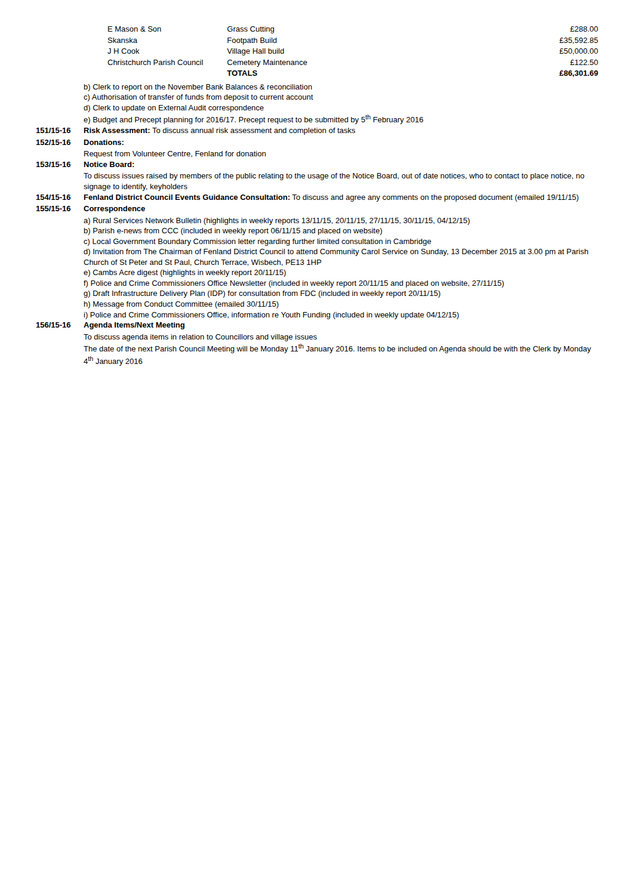| E Mason & Son | Grass Cutting | £288.00 |
| Skanska | Footpath Build | £35,592.85 |
| J H Cook | Village Hall build | £50,000.00 |
| Christchurch Parish Council | Cemetery Maintenance | £122.50 |
| | TOTALS | £86,301.69 |
b) Clerk to report on the November Bank Balances & reconciliation
c) Authorisation of transfer of funds from deposit to current account
d) Clerk to update on External Audit correspondence
e) Budget and Precept planning for 2016/17. Precept request to be submitted by 5th February 2016
151/15-16
Risk Assessment: To discuss annual risk assessment and completion of tasks
152/15-16
Donations:
Request from Volunteer Centre, Fenland for donation
153/15-16
Notice Board:
To discuss issues raised by members of the public relating to the usage of the Notice Board, out of date notices, who to contact to place notice, no signage to identify, keyholders
154/15-16
Fenland District Council Events Guidance Consultation: To discuss and agree any comments on the proposed document (emailed 19/11/15)
155/15-16
Correspondence
a) Rural Services Network Bulletin (highlights in weekly reports 13/11/15, 20/11/15, 27/11/15, 30/11/15, 04/12/15)
b) Parish e-news from CCC (included in weekly report 06/11/15 and placed on website)
c) Local Government Boundary Commission letter regarding further limited consultation in Cambridge
d) Invitation from The Chairman of Fenland District Council to attend Community Carol Service on Sunday, 13 December 2015 at 3.00 pm at Parish Church of St Peter and St Paul, Church Terrace, Wisbech, PE13 1HP
e) Cambs Acre digest (highlights in weekly report 20/11/15)
f) Police and Crime Commissioners Office Newsletter (included in weekly report 20/11/15 and placed on website, 27/11/15)
g) Draft Infrastructure Delivery Plan (IDP) for consultation from FDC (included in weekly report 20/11/15)
h) Message from Conduct Committee (emailed 30/11/15)
i) Police and Crime Commissioners Office, information re Youth Funding (included in weekly update 04/12/15)
156/15-16
Agenda Items/Next Meeting
To discuss agenda items in relation to Councillors and village issues
The date of the next Parish Council Meeting will be Monday 11th January 2016. Items to be included on Agenda should be with the Clerk by Monday 4th January 2016